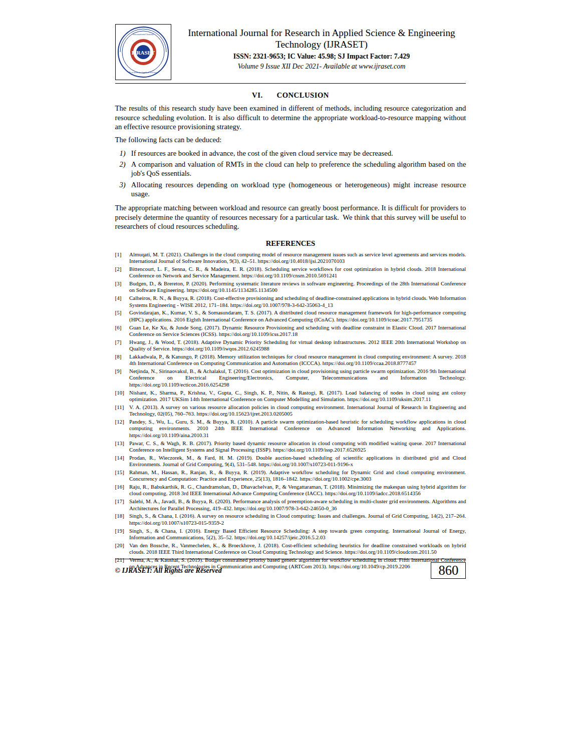IJRASET International Journal Research in Applied Science
International Journal for Research in Applied Science & Engineering Technology (IJRASET)
ISSN: 2321-9653; IC Value: 45.98; SJ Impact Factor: 7.429
Volume 9 Issue XII Dec 2021- Available at www.ijraset.com
VI. CONCLUSION
The results of this research study have been examined in different of methods, including resource categorization and resource scheduling evolution. It is also difficult to determine the appropriate workload-to-resource mapping without an effective resource provisioning strategy.
The following facts can be deduced:
If resources are booked in advance, the cost of the given cloud service may be decreased.
A comparison and valuation of RMTs in the cloud can help to preference the scheduling algorithm based on the job's QoS essentials.
Allocating resources depending on workload type (homogeneous or heterogeneous) might increase resource usage.
The appropriate matching between workload and resource can greatly boost performance. It is difficult for providers to precisely determine the quantity of resources necessary for a particular task. We think that this survey will be useful to researchers of cloud resources scheduling.
REFERENCES
Almuqati, M. T. (2021). Challenges in the cloud computing model of resource management issues such as service level agreements and services models. International Journal of Software Innovation, 9(3), 42–51. https://doi.org/10.4018/ijsi.2021070103
Bittencourt, L. F., Senna, C. R., & Madeira, E. R. (2018). Scheduling service workflows for cost optimization in hybrid clouds. 2018 International Conference on Network and Service Management. https://doi.org/10.1109/cnsm.2010.5691241
Budgen, D., & Brereton, P. (2020). Performing systematic literature reviews in software engineering. Proceedings of the 28th International Conference on Software Engineering. https://doi.org/10.1145/1134285.1134500
Calheiros, R. N., & Buyya, R. (2018). Cost-effective provisioning and scheduling of deadline-constrained applications in hybrid clouds. Web Information Systems Engineering - WISE 2012, 171–184. https://doi.org/10.1007/978-3-642-35063-4_13
Govindarajan, K., Kumar, V. S., & Somasundaram, T. S. (2017). A distributed cloud resource management framework for high-performance computing (HPC) applications. 2016 Eighth International Conference on Advanced Computing (ICoAC). https://doi.org/10.1109/icoac.2017.7951735
Guan Le, Ke Xu, & Junde Song. (2017). Dynamic Resource Provisioning and scheduling with deadline constraint in Elastic Cloud. 2017 International Conference on Service Sciences (ICSS). https://doi.org/10.1109/icss.2017.18
Hwang, J., & Wood, T. (2018). Adaptive Dynamic Priority Scheduling for virtual desktop infrastructures. 2012 IEEE 20th International Workshop on Quality of Service. https://doi.org/10.1109/iwqos.2012.6245988
Lakkadwala, P., & Kanungo, P. (2018). Memory utilization techniques for cloud resource management in cloud computing environment: A survey. 2018 4th International Conference on Computing Communication and Automation (ICCCA). https://doi.org/10.1109/ccaa.2018.8777457
Netjinda, N., Sirinaovakul, B., & Achalakul, T. (2016). Cost optimization in cloud provisioning using particle swarm optimization. 2016 9th International Conference on Electrical Engineering/Electronics, Computer, Telecommunications and Information Technology. https://doi.org/10.1109/ecticon.2016.6254298
Nishant, K., Sharma, P., Krishna, V., Gupta, C., Singh, K. P., Nitin, & Rastogi, R. (2017). Load balancing of nodes in cloud using ant colony optimization. 2017 UKSim 14th International Conference on Computer Modelling and Simulation. https://doi.org/10.1109/uksim.2017.11
V. A. (2013). A survey on various resource allocation policies in cloud computing environment. International Journal of Research in Engineering and Technology, 02(05), 760–763. https://doi.org/10.15623/ijret.2013.0205005
Pandey, S., Wu, L., Guru, S. M., & Buyya, R. (2010). A particle swarm optimization-based heuristic for scheduling workflow applications in cloud computing environments. 2010 24th IEEE International Conference on Advanced Information Networking and Applications. https://doi.org/10.1109/aina.2010.31
Pawar, C. S., & Wagh, R. B. (2017). Priority based dynamic resource allocation in cloud computing with modified waiting queue. 2017 International Conference on Intelligent Systems and Signal Processing (ISSP). https://doi.org/10.1109/issp.2017.6526925
Prodan, R., Wieczorek, M., & Fard, H. M. (2019). Double auction-based scheduling of scientific applications in distributed grid and Cloud Environments. Journal of Grid Computing, 9(4), 531–548. https://doi.org/10.1007/s10723-011-9196-x
Rahman, M., Hassan, R., Ranjan, R., & Buyya, R. (2019). Adaptive workflow scheduling for Dynamic Grid and cloud computing environment. Concurrency and Computation: Practice and Experience, 25(13), 1816–1842. https://doi.org/10.1002/cpe.3003
Raju, R., Babukarthik, R. G., Chandramohan, D., Dhavachelvan, P., & Vengattaraman, T. (2018). Minimizing the makespan using hybrid algorithm for cloud computing. 2018 3rd IEEE International Advance Computing Conference (IACC). https://doi.org/10.1109/iadcc.2018.6514356
Salehi, M. A., Javadi, B., & Buyya, R. (2020). Performance analysis of preemption-aware scheduling in multi-cluster grid environments. Algorithms and Architectures for Parallel Processing, 419–432. https://doi.org/10.1007/978-3-642-24650-0_36
Singh, S., & Chana, I. (2016). A survey on resource scheduling in Cloud computing: Issues and challenges. Journal of Grid Computing, 14(2), 217–264. https://doi.org/10.1007/s10723-015-9359-2
Singh, S., & Chana, I. (2016). Energy Based Efficient Resource Scheduling: A step towards green computing. International Journal of Energy, Information and Communications, 5(2), 35–52. https://doi.org/10.14257/ijeic.2016.5.2.03
Van den Bossche, R., Vanmechelen, K., & Broeckhove, J. (2018). Cost-efficient scheduling heuristics for deadline constrained workloads on hybrid clouds. 2018 IEEE Third International Conference on Cloud Computing Technology and Science. https://doi.org/10.1109/cloudcom.2011.50
Verma, A., & Kaushal, S. (2019). Budget constrained priority based genetic algorithm for workflow scheduling in cloud. Fifth International Conference on Advances in Recent Technologies in Communication and Computing (ARTCom 2013). https://doi.org/10.1049/cp.2019.2206
© IJRASET: All Rights are Reserved
860